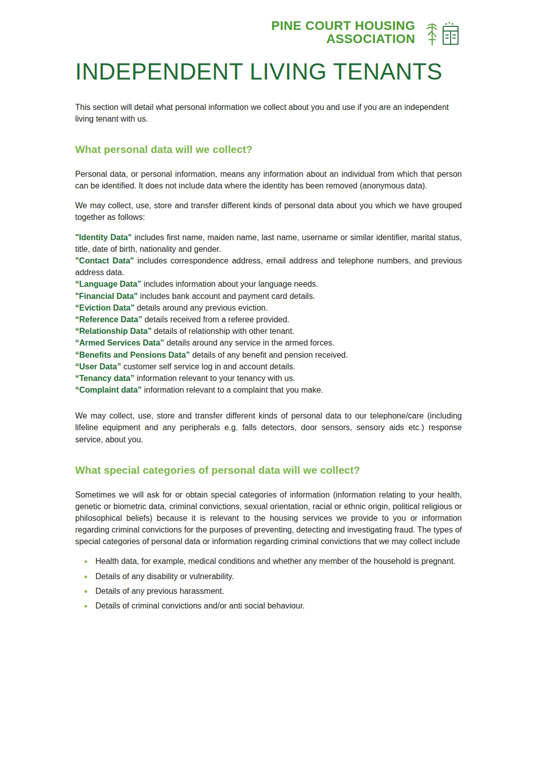Pine Court Housing Association
Independent Living Tenants
This section will detail what personal information we collect about you and use if you are an independent living tenant with us.
What personal data will we collect?
Personal data, or personal information, means any information about an individual from which that person can be identified. It does not include data where the identity has been removed (anonymous data).
We may collect, use, store and transfer different kinds of personal data about you which we have grouped together as follows:
"Identity Data" includes first name, maiden name, last name, username or similar identifier, marital status, title, date of birth, nationality and gender.
"Contact Data" includes correspondence address, email address and telephone numbers, and previous address data.
“Language Data” includes information about your language needs.
"Financial Data" includes bank account and payment card details.
“Eviction Data” details around any previous eviction.
“Reference Data” details received from a referee provided.
“Relationship Data” details of relationship with other tenant.
“Armed Services Data” details around any service in the armed forces.
“Benefits and Pensions Data” details of any benefit and pension received.
“User Data” customer self service log in and account details.
“Tenancy data” information relevant to your tenancy with us.
“Complaint data” information relevant to a complaint that you make.
We may collect, use, store and transfer different kinds of personal data to our telephone/care (including lifeline equipment and any peripherals e.g. falls detectors, door sensors, sensory aids etc.) response service, about you.
What special categories of personal data will we collect?
Sometimes we will ask for or obtain special categories of information (information relating to your health, genetic or biometric data, criminal convictions, sexual orientation, racial or ethnic origin, political religious or philosophical beliefs) because it is relevant to the housing services we provide to you or information regarding criminal convictions for the purposes of preventing, detecting and investigating fraud. The types of special categories of personal data or information regarding criminal convictions that we may collect include
Health data, for example, medical conditions and whether any member of the household is pregnant.
Details of any disability or vulnerability.
Details of any previous harassment.
Details of criminal convictions and/or anti social behaviour.